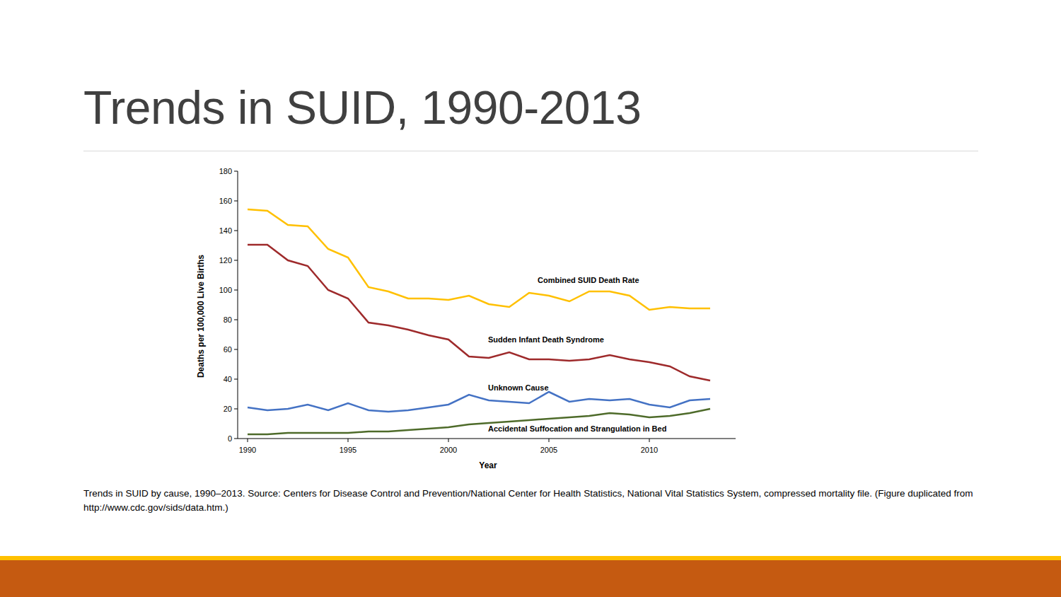Trends in SUID, 1990-2013
Deaths per 100,000 Live Births 180 160 140 120 100 80 60 40 20 0 1990 1995 2000 2005 2010 Year Combined SUID Death Rate Sudden Infant Death Syndrome Unknown Cause Accidental Suffocation and Strangulation in Bed
Trends in SUID by cause, 1990–2013. Source: Centers for Disease Control and Prevention/National Center for Health Statistics, National Vital Statistics System, compressed mortality file. (Figure duplicated from http://www.cdc.gov/sids/data.htm.)